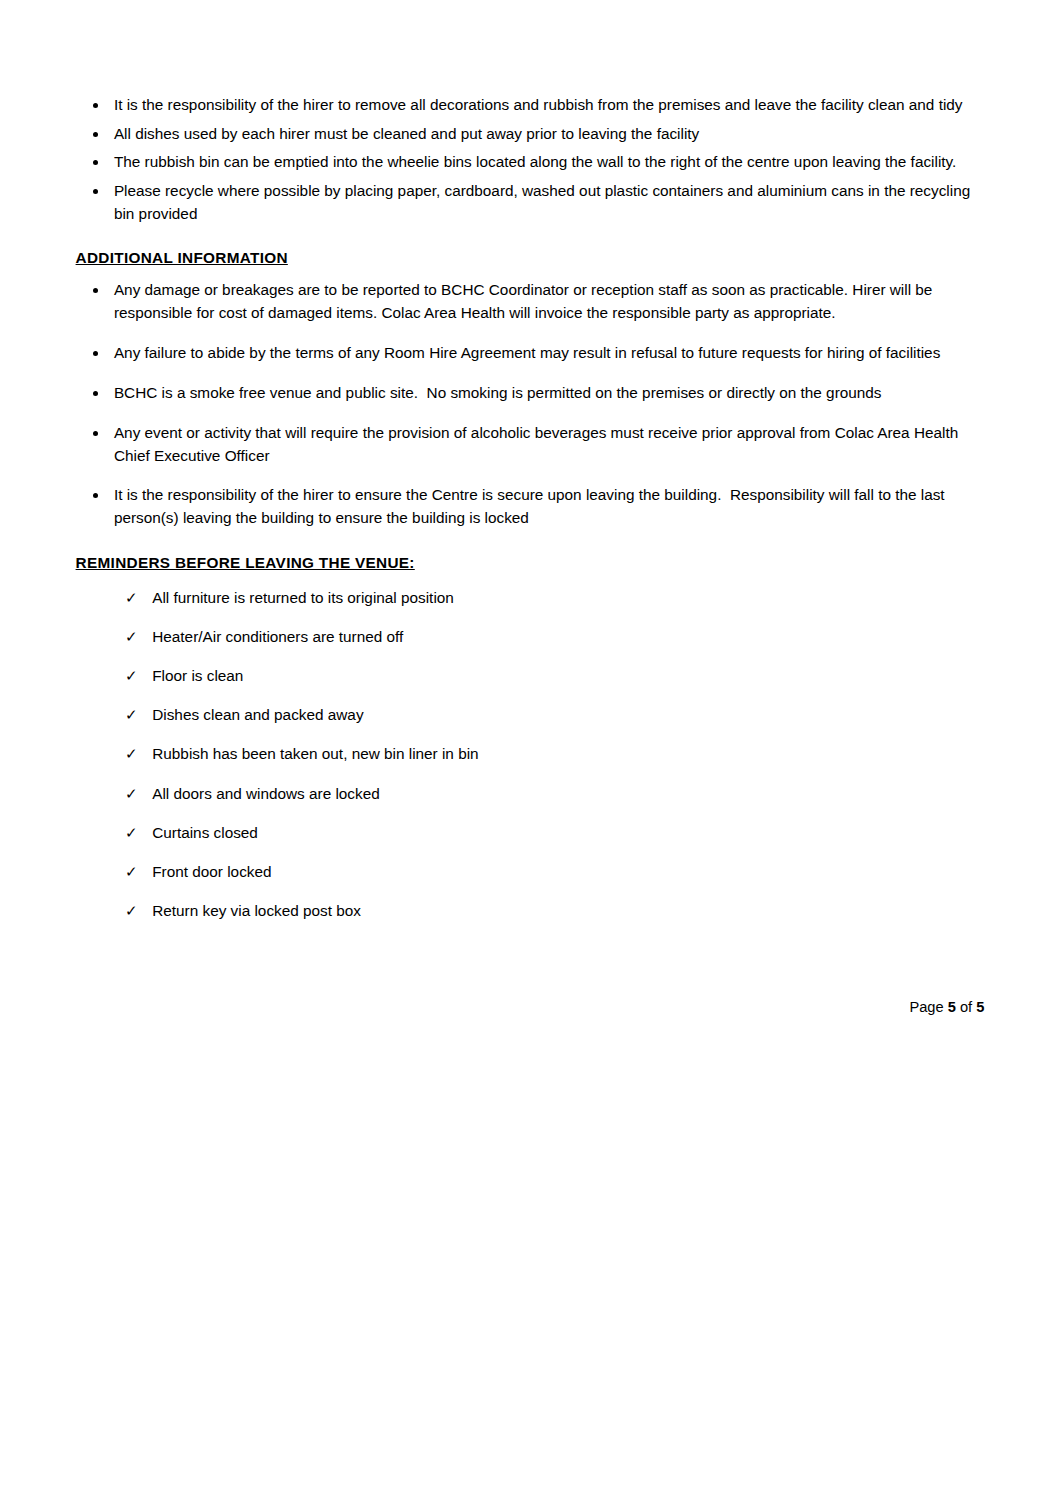It is the responsibility of the hirer to remove all decorations and rubbish from the premises and leave the facility clean and tidy
All dishes used by each hirer must be cleaned and put away prior to leaving the facility
The rubbish bin can be emptied into the wheelie bins located along the wall to the right of the centre upon leaving the facility.
Please recycle where possible by placing paper, cardboard, washed out plastic containers and aluminium cans in the recycling bin provided
ADDITIONAL INFORMATION
Any damage or breakages are to be reported to BCHC Coordinator or reception staff as soon as practicable. Hirer will be responsible for cost of damaged items. Colac Area Health will invoice the responsible party as appropriate.
Any failure to abide by the terms of any Room Hire Agreement may result in refusal to future requests for hiring of facilities
BCHC is a smoke free venue and public site. No smoking is permitted on the premises or directly on the grounds
Any event or activity that will require the provision of alcoholic beverages must receive prior approval from Colac Area Health Chief Executive Officer
It is the responsibility of the hirer to ensure the Centre is secure upon leaving the building. Responsibility will fall to the last person(s) leaving the building to ensure the building is locked
REMINDERS BEFORE LEAVING THE VENUE:
All furniture is returned to its original position
Heater/Air conditioners are turned off
Floor is clean
Dishes clean and packed away
Rubbish has been taken out, new bin liner in bin
All doors and windows are locked
Curtains closed
Front door locked
Return key via locked post box
Page 5 of 5